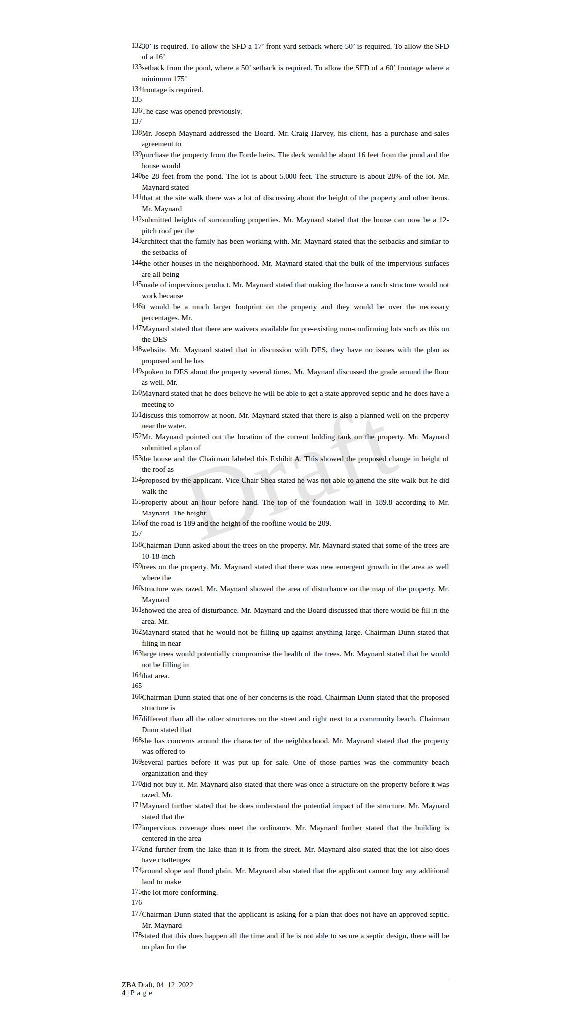Draft
| 132 | 30’ is required. To allow the SFD a 17’ front yard setback where 50’ is required. To allow the SFD of a 16’ |
| 133 | setback from the pond, where a 50’ setback is required. To allow the SFD of a 60’ frontage where a minimum 175’ |
| 134 | frontage is required. |
| 135 | |
| 136 | The case was opened previously. |
| 137 | |
| 138 | Mr. Joseph Maynard addressed the Board. Mr. Craig Harvey, his client, has a purchase and sales agreement to |
| 139 | purchase the property from the Forde heirs. The deck would be about 16 feet from the pond and the house would |
| 140 | be 28 feet from the pond. The lot is about 5,000 feet. The structure is about 28% of the lot. Mr. Maynard stated |
| 141 | that at the site walk there was a lot of discussing about the height of the property and other items. Mr. Maynard |
| 142 | submitted heights of surrounding properties. Mr. Maynard stated that the house can now be a 12-pitch roof per the |
| 143 | architect that the family has been working with. Mr. Maynard stated that the setbacks and similar to the setbacks of |
| 144 | the other houses in the neighborhood. Mr. Maynard stated that the bulk of the impervious surfaces are all being |
| 145 | made of impervious product. Mr. Maynard stated that making the house a ranch structure would not work because |
| 146 | it would be a much larger footprint on the property and they would be over the necessary percentages. Mr. |
| 147 | Maynard stated that there are waivers available for pre-existing non-confirming lots such as this on the DES |
| 148 | website. Mr. Maynard stated that in discussion with DES, they have no issues with the plan as proposed and he has |
| 149 | spoken to DES about the property several times. Mr. Maynard discussed the grade around the floor as well. Mr. |
| 150 | Maynard stated that he does believe he will be able to get a state approved septic and he does have a meeting to |
| 151 | discuss this tomorrow at noon. Mr. Maynard stated that there is also a planned well on the property near the water. |
| 152 | Mr. Maynard pointed out the location of the current holding tank on the property. Mr. Maynard submitted a plan of |
| 153 | the house and the Chairman labeled this Exhibit A. This showed the proposed change in height of the roof as |
| 154 | proposed by the applicant. Vice Chair Shea stated he was not able to attend the site walk but he did walk the |
| 155 | property about an hour before hand. The top of the foundation wall in 189.8 according to Mr. Maynard. The height |
| 156 | of the road is 189 and the height of the roofline would be 209. |
| 157 | |
| 158 | Chairman Dunn asked about the trees on the property. Mr. Maynard stated that some of the trees are 10-18-inch |
| 159 | trees on the property. Mr. Maynard stated that there was new emergent growth in the area as well where the |
| 160 | structure was razed. Mr. Maynard showed the area of disturbance on the map of the property. Mr. Maynard |
| 161 | showed the area of disturbance. Mr. Maynard and the Board discussed that there would be fill in the area. Mr. |
| 162 | Maynard stated that he would not be filling up against anything large. Chairman Dunn stated that filing in near |
| 163 | large trees would potentially compromise the health of the trees. Mr. Maynard stated that he would not be filling in |
| 164 | that area. |
| 165 | |
| 166 | Chairman Dunn stated that one of her concerns is the road. Chairman Dunn stated that the proposed structure is |
| 167 | different than all the other structures on the street and right next to a community beach. Chairman Dunn stated that |
| 168 | she has concerns around the character of the neighborhood. Mr. Maynard stated that the property was offered to |
| 169 | several parties before it was put up for sale. One of those parties was the community beach organization and they |
| 170 | did not buy it. Mr. Maynard also stated that there was once a structure on the property before it was razed. Mr. |
| 171 | Maynard further stated that he does understand the potential impact of the structure. Mr. Maynard stated that the |
| 172 | impervious coverage does meet the ordinance. Mr. Maynard further stated that the building is centered in the area |
| 173 | and further from the lake than it is from the street. Mr. Maynard also stated that the lot also does have challenges |
| 174 | around slope and flood plain. Mr. Maynard also stated that the applicant cannot buy any additional land to make |
| 175 | the lot more conforming. |
| 176 | |
| 177 | Chairman Dunn stated that the applicant is asking for a plan that does not have an approved septic. Mr. Maynard |
| 178 | stated that this does happen all the time and if he is not able to secure a septic design, there will be no plan for the |
ZBA Draft, 04_12_2022
4 | P a g e